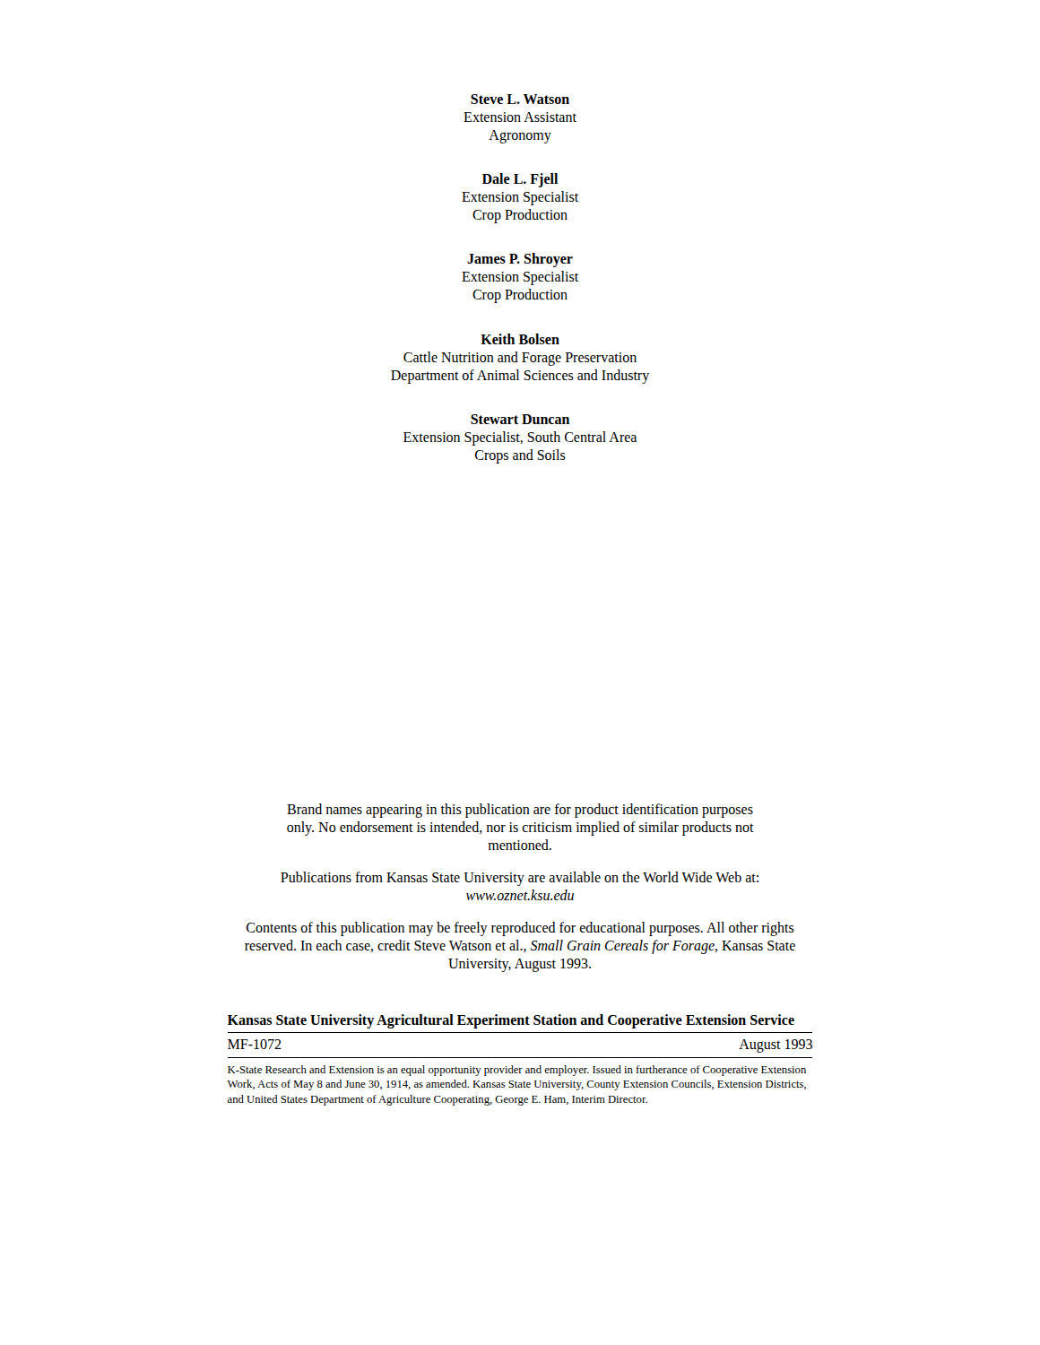Steve L. Watson Extension Assistant Agronomy
Dale L. Fjell Extension Specialist Crop Production
James P. Shroyer Extension Specialist Crop Production
Keith Bolsen Cattle Nutrition and Forage Preservation Department of Animal Sciences and Industry
Stewart Duncan Extension Specialist, South Central Area Crops and Soils
Brand names appearing in this publication are for product identification purposes only. No endorsement is intended, nor is criticism implied of similar products not mentioned.
Publications from Kansas State University are available on the World Wide Web at: www.oznet.ksu.edu
Contents of this publication may be freely reproduced for educational purposes. All other rights reserved. In each case, credit Steve Watson et al., Small Grain Cereals for Forage, Kansas State University, August 1993.
Kansas State University Agricultural Experiment Station and Cooperative Extension Service
MF-1072 August 1993
K-State Research and Extension is an equal opportunity provider and employer. Issued in furtherance of Cooperative Extension Work, Acts of May 8 and June 30, 1914, as amended. Kansas State University, County Extension Councils, Extension Districts, and United States Department of Agriculture Cooperating, George E. Ham, Interim Director.